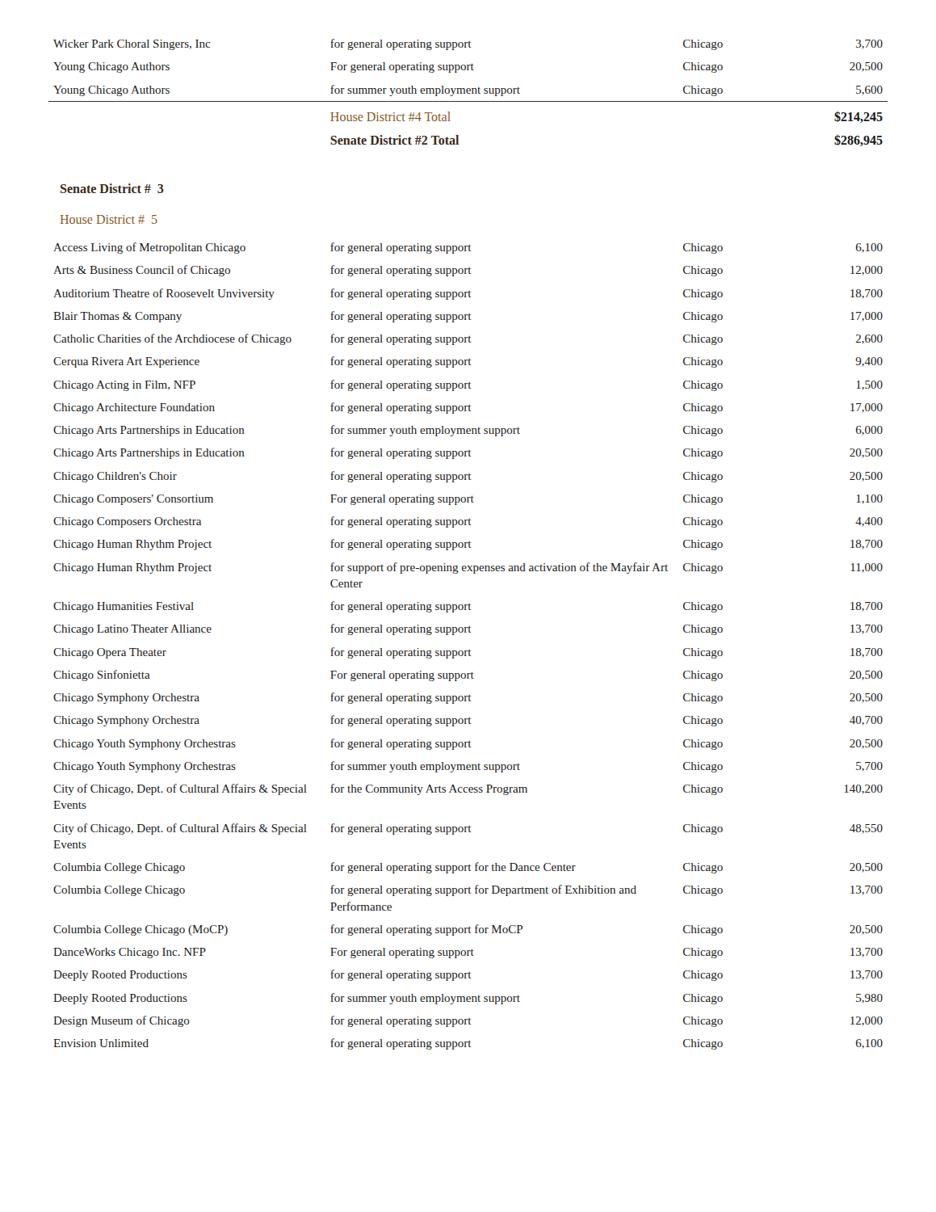| Wicker Park Choral Singers, Inc | for general operating support | Chicago | 3,700 |
| Young Chicago Authors | For general operating support | Chicago | 20,500 |
| Young Chicago Authors | for summer youth employment support | Chicago | 5,600 |
| | House District #4 Total | | $214,245 |
| | Senate District #2 Total | | $286,945 |
| Senate District # 3 |
| House District # 5 |
| Access Living of Metropolitan Chicago | for general operating support | Chicago | 6,100 |
| Arts & Business Council of Chicago | for general operating support | Chicago | 12,000 |
| Auditorium Theatre of Roosevelt Unviversity | for general operating support | Chicago | 18,700 |
| Blair Thomas & Company | for general operating support | Chicago | 17,000 |
| Catholic Charities of the Archdiocese of Chicago | for general operating support | Chicago | 2,600 |
| Cerqua Rivera Art Experience | for general operating support | Chicago | 9,400 |
| Chicago Acting in Film, NFP | for general operating support | Chicago | 1,500 |
| Chicago Architecture Foundation | for general operating support | Chicago | 17,000 |
| Chicago Arts Partnerships in Education | for summer youth employment support | Chicago | 6,000 |
| Chicago Arts Partnerships in Education | for general operating support | Chicago | 20,500 |
| Chicago Children's Choir | for general operating support | Chicago | 20,500 |
| Chicago Composers' Consortium | For general operating support | Chicago | 1,100 |
| Chicago Composers Orchestra | for general operating support | Chicago | 4,400 |
| Chicago Human Rhythm Project | for general operating support | Chicago | 18,700 |
| Chicago Human Rhythm Project | for support of pre-opening expenses and activation of the Mayfair Art Center | Chicago | 11,000 |
| Chicago Humanities Festival | for general operating support | Chicago | 18,700 |
| Chicago Latino Theater Alliance | for general operating support | Chicago | 13,700 |
| Chicago Opera Theater | for general operating support | Chicago | 18,700 |
| Chicago Sinfonietta | For general operating support | Chicago | 20,500 |
| Chicago Symphony Orchestra | for general operating support | Chicago | 20,500 |
| Chicago Symphony Orchestra | for general operating support | Chicago | 40,700 |
| Chicago Youth Symphony Orchestras | for general operating support | Chicago | 20,500 |
| Chicago Youth Symphony Orchestras | for summer youth employment support | Chicago | 5,700 |
| City of Chicago, Dept. of Cultural Affairs & Special Events | for the Community Arts Access Program | Chicago | 140,200 |
| City of Chicago, Dept. of Cultural Affairs & Special Events | for general operating support | Chicago | 48,550 |
| Columbia College Chicago | for general operating support for the Dance Center | Chicago | 20,500 |
| Columbia College Chicago | for general operating support for Department of Exhibition and Performance | Chicago | 13,700 |
| Columbia College Chicago (MoCP) | for general operating support for MoCP | Chicago | 20,500 |
| DanceWorks Chicago Inc. NFP | For general operating support | Chicago | 13,700 |
| Deeply Rooted Productions | for general operating support | Chicago | 13,700 |
| Deeply Rooted Productions | for summer youth employment support | Chicago | 5,980 |
| Design Museum of Chicago | for general operating support | Chicago | 12,000 |
| Envision Unlimited | for general operating support | Chicago | 6,100 |